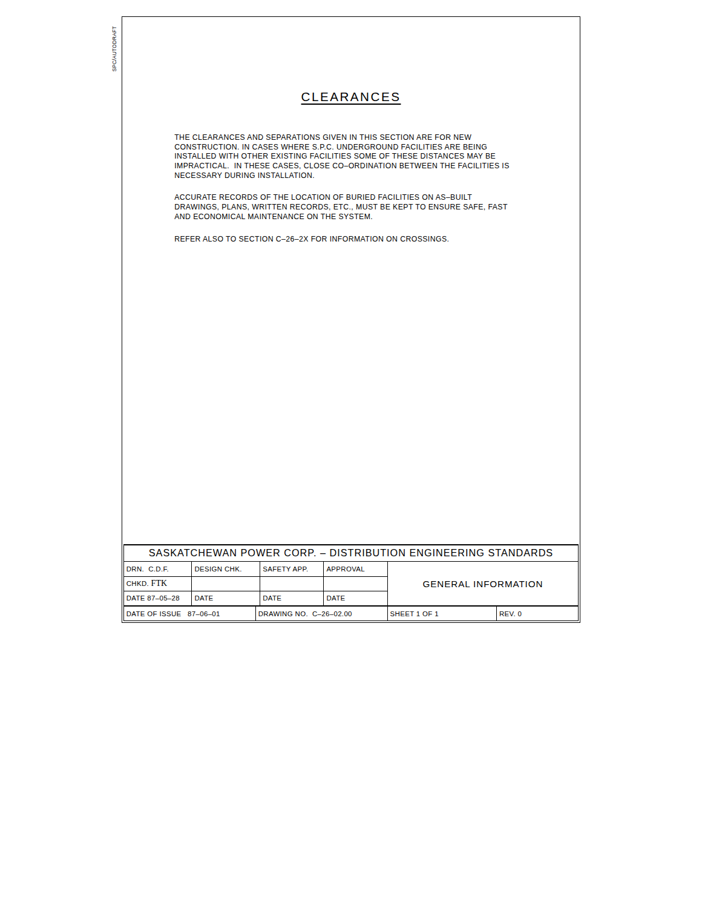SPC/AUTODRAFT
CLEARANCES
THE CLEARANCES AND SEPARATIONS GIVEN IN THIS SECTION ARE FOR NEW CONSTRUCTION. IN CASES WHERE S.P.C. UNDERGROUND FACILITIES ARE BEING INSTALLED WITH OTHER EXISTING FACILITIES SOME OF THESE DISTANCES MAY BE IMPRACTICAL. IN THESE CASES, CLOSE CO–ORDINATION BETWEEN THE FACILITIES IS NECESSARY DURING INSTALLATION.
ACCURATE RECORDS OF THE LOCATION OF BURIED FACILITIES ON AS–BUILT DRAWINGS, PLANS, WRITTEN RECORDS, ETC., MUST BE KEPT TO ENSURE SAFE, FAST AND ECONOMICAL MAINTENANCE ON THE SYSTEM.
REFER ALSO TO SECTION C–26–2X FOR INFORMATION ON CROSSINGS.
SASKATCHEWAN POWER CORP. – DISTRIBUTION ENGINEERING STANDARDS
| DRN. C.D.F. | DESIGN CHK. | SAFETY APP. | APPROVAL | GENERAL INFORMATION |
| CHKD. FTK | | | |
| DATE 87–05–28 | DATE | DATE | DATE |
| DATE OF ISSUE 87–06–01 | DRAWING NO. C–26–02.00 | SHEET 1 OF 1 | REV. 0 |